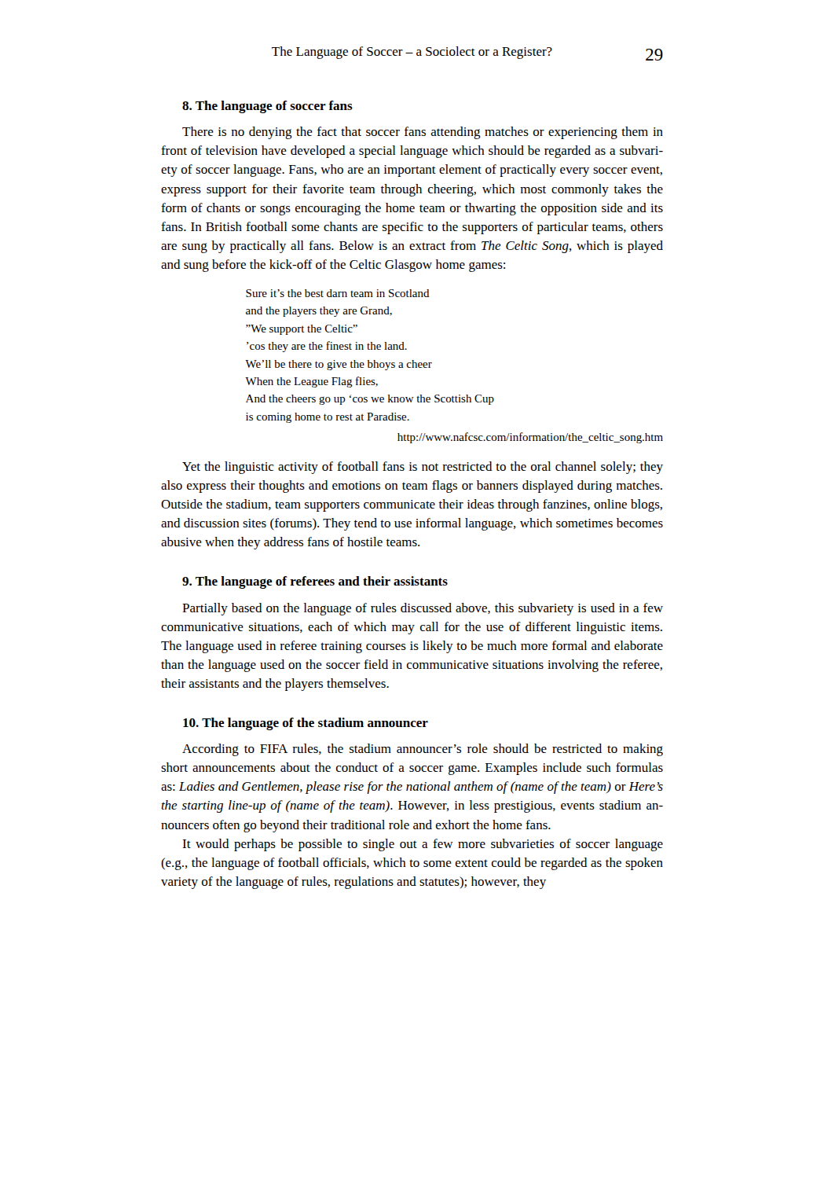The Language of Soccer – a Sociolect or a Register? 29
8. The language of soccer fans
There is no denying the fact that soccer fans attending matches or experiencing them in front of television have developed a special language which should be regarded as a subvariety of soccer language. Fans, who are an important element of practically every soccer event, express support for their favorite team through cheering, which most commonly takes the form of chants or songs encouraging the home team or thwarting the opposition side and its fans. In British football some chants are specific to the supporters of particular teams, others are sung by practically all fans. Below is an extract from The Celtic Song, which is played and sung before the kick-off of the Celtic Glasgow home games:
Sure it’s the best darn team in Scotland
and the players they are Grand,
”We support the Celtic”
’cos they are the finest in the land.
We’ll be there to give the bhoys a cheer
When the League Flag flies,
And the cheers go up ‘cos we know the Scottish Cup
is coming home to rest at Paradise.
http://www.nafcsc.com/information/the_celtic_song.htm
Yet the linguistic activity of football fans is not restricted to the oral channel solely; they also express their thoughts and emotions on team flags or banners displayed during matches. Outside the stadium, team supporters communicate their ideas through fanzines, online blogs, and discussion sites (forums). They tend to use informal language, which sometimes becomes abusive when they address fans of hostile teams.
9. The language of referees and their assistants
Partially based on the language of rules discussed above, this subvariety is used in a few communicative situations, each of which may call for the use of different linguistic items. The language used in referee training courses is likely to be much more formal and elaborate than the language used on the soccer field in communicative situations involving the referee, their assistants and the players themselves.
10. The language of the stadium announcer
According to FIFA rules, the stadium announcer’s role should be restricted to making short announcements about the conduct of a soccer game. Examples include such formulas as: Ladies and Gentlemen, please rise for the national anthem of (name of the team) or Here’s the starting line-up of (name of the team). However, in less prestigious, events stadium announcers often go beyond their traditional role and exhort the home fans.
It would perhaps be possible to single out a few more subvarieties of soccer language (e.g., the language of football officials, which to some extent could be regarded as the spoken variety of the language of rules, regulations and statutes); however, they